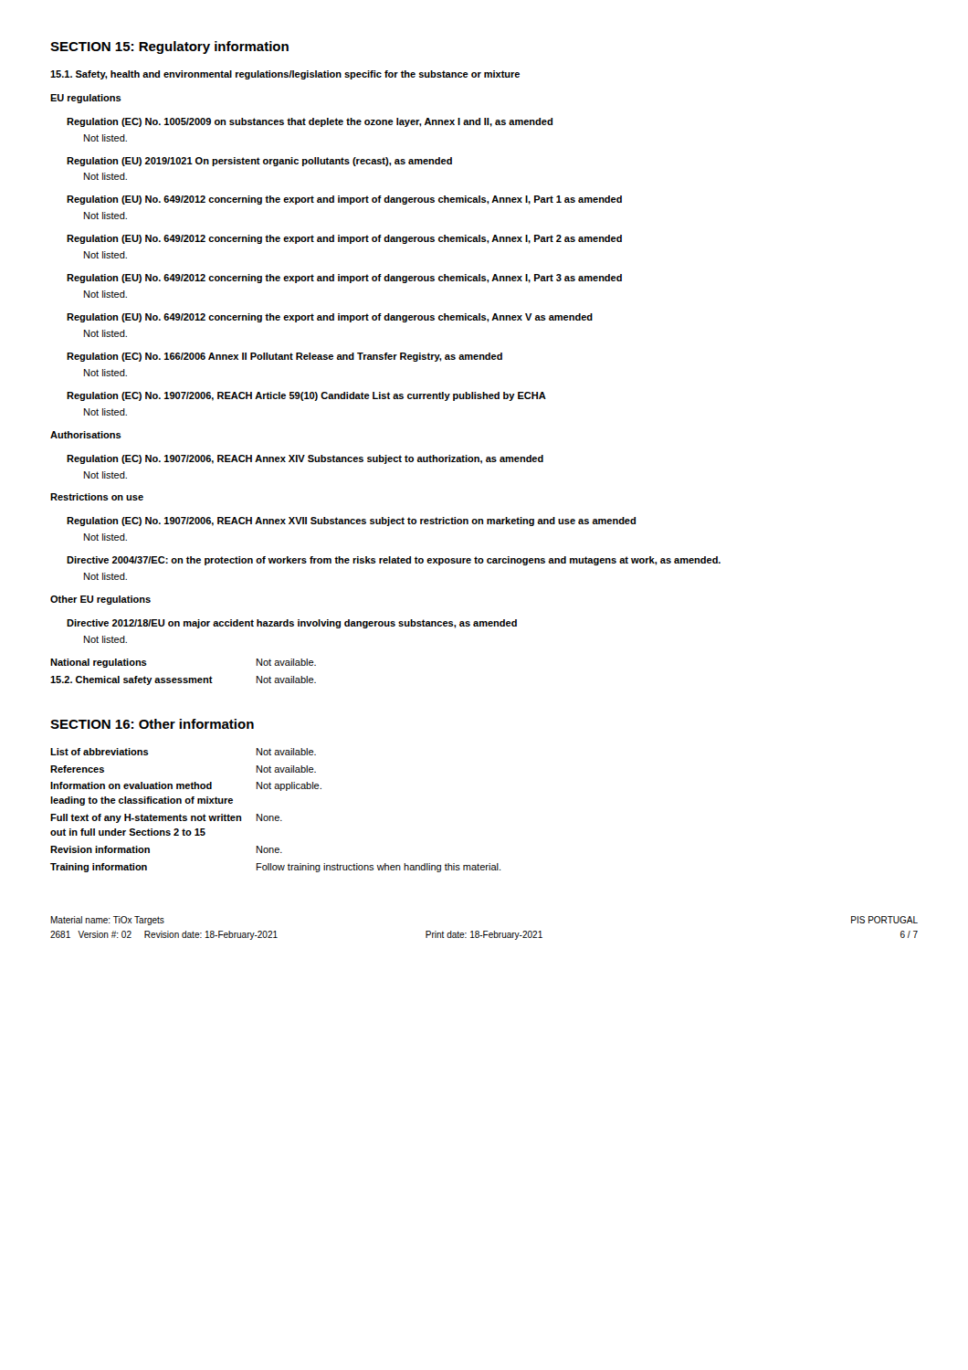SECTION 15: Regulatory information
15.1. Safety, health and environmental regulations/legislation specific for the substance or mixture
EU regulations
Regulation (EC) No. 1005/2009 on substances that deplete the ozone layer, Annex I and II, as amended
Not listed.
Regulation (EU) 2019/1021 On persistent organic pollutants (recast), as amended
Not listed.
Regulation (EU) No. 649/2012 concerning the export and import of dangerous chemicals, Annex I, Part 1 as amended
Not listed.
Regulation (EU) No. 649/2012 concerning the export and import of dangerous chemicals, Annex I, Part 2 as amended
Not listed.
Regulation (EU) No. 649/2012 concerning the export and import of dangerous chemicals, Annex I, Part 3 as amended
Not listed.
Regulation (EU) No. 649/2012 concerning the export and import of dangerous chemicals, Annex V as amended
Not listed.
Regulation (EC) No. 166/2006 Annex II Pollutant Release and Transfer Registry, as amended
Not listed.
Regulation (EC) No. 1907/2006, REACH Article 59(10) Candidate List as currently published by ECHA
Not listed.
Authorisations
Regulation (EC) No. 1907/2006, REACH Annex XIV Substances subject to authorization, as amended
Not listed.
Restrictions on use
Regulation (EC) No. 1907/2006, REACH Annex XVII Substances subject to restriction on marketing and use as amended
Not listed.
Directive 2004/37/EC: on the protection of workers from the risks related to exposure to carcinogens and mutagens at work, as amended.
Not listed.
Other EU regulations
Directive 2012/18/EU on major accident hazards involving dangerous substances, as amended
Not listed.
| National regulations | Not available. |
| 15.2. Chemical safety assessment | Not available. |
SECTION 16: Other information
| List of abbreviations | Not available. |
| References | Not available. |
| Information on evaluation method leading to the classification of mixture | Not applicable. |
| Full text of any H-statements not written out in full under Sections 2 to 15 | None. |
| Revision information | None. |
| Training information | Follow training instructions when handling this material. |
Material name: TiOx Targets
PIS PORTUGAL
2681 Version #: 02 Revision date: 18-February-2021
Print date: 18-February-2021
6 / 7